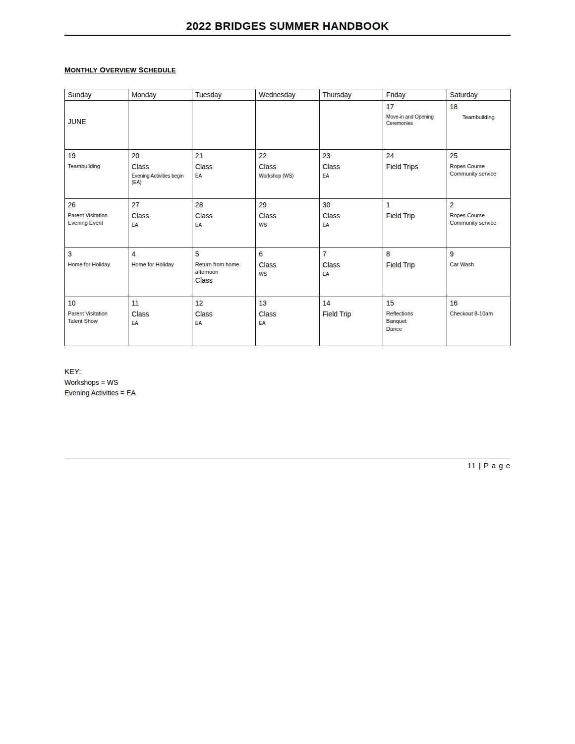2022 BRIDGES SUMMER HANDBOOK
MONTHLY OVERVIEW SCHEDULE
| Sunday | Monday | Tuesday | Wednesday | Thursday | Friday | Saturday |
| --- | --- | --- | --- | --- | --- | --- |
| JUNE | | | | | 17 Move-in and Opening Ceremonies | 18 Teambuilding |
| 19 Teambuilding | 20 Class Evening Activities begin (EA) | 21 Class EA | 22 Class Workshop (WS) | 23 Class EA | 24 Field Trips | 25 Ropes Course Community service |
| 26 Parent Visitation Evening Event | 27 Class EA | 28 Class EA | 29 Class WS | 30 Class EA | 1 Field Trip | 2 Ropes Course Community service |
| 3 Home for Holiday | 4 Home for Holiday | 5 Return from home. afternoon Class | 6 Class WS | 7 Class EA | 8 Field Trip | 9 Car Wash |
| 10 Parent Visitation Talent Show | 11 Class EA | 12 Class EA | 13 Class EA | 14 Field Trip | 15 Reflections Banquet Dance | 16 Checkout 8-10am |
KEY:
Workshops = WS
Evening Activities = EA
11 | P a g e